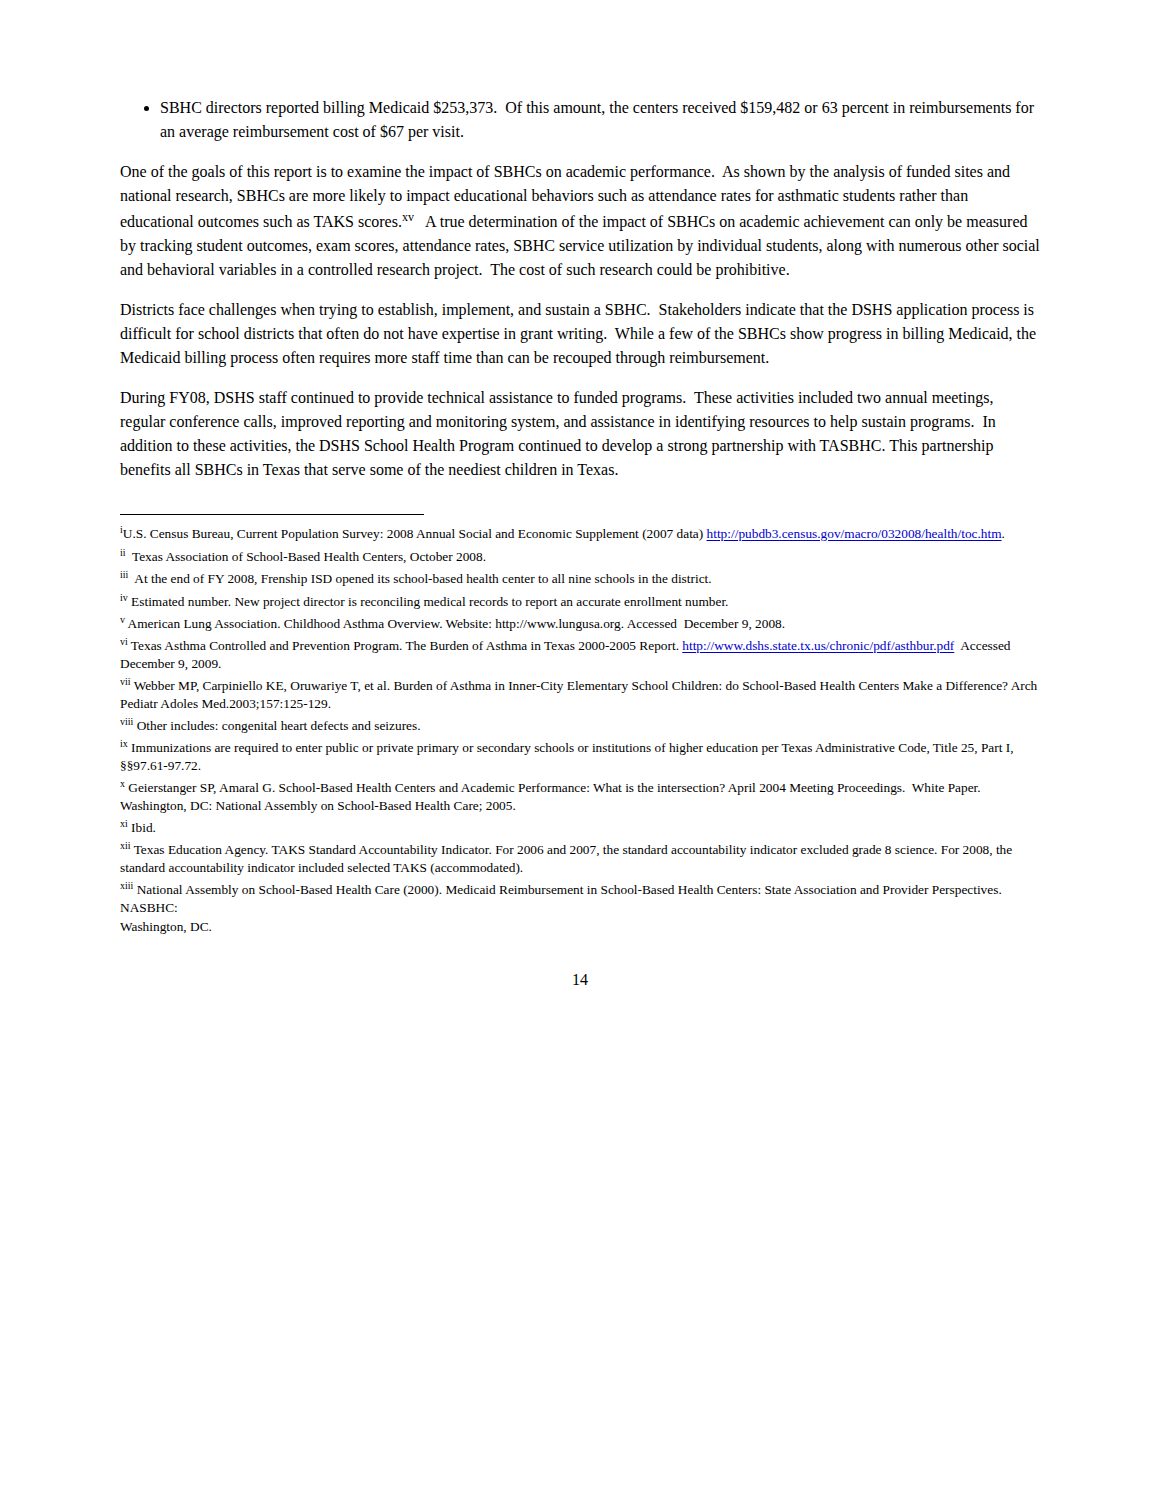SBHC directors reported billing Medicaid $253,373. Of this amount, the centers received $159,482 or 63 percent in reimbursements for an average reimbursement cost of $67 per visit.
One of the goals of this report is to examine the impact of SBHCs on academic performance. As shown by the analysis of funded sites and national research, SBHCs are more likely to impact educational behaviors such as attendance rates for asthmatic students rather than educational outcomes such as TAKS scores.xv A true determination of the impact of SBHCs on academic achievement can only be measured by tracking student outcomes, exam scores, attendance rates, SBHC service utilization by individual students, along with numerous other social and behavioral variables in a controlled research project. The cost of such research could be prohibitive.
Districts face challenges when trying to establish, implement, and sustain a SBHC. Stakeholders indicate that the DSHS application process is difficult for school districts that often do not have expertise in grant writing. While a few of the SBHCs show progress in billing Medicaid, the Medicaid billing process often requires more staff time than can be recouped through reimbursement.
During FY08, DSHS staff continued to provide technical assistance to funded programs. These activities included two annual meetings, regular conference calls, improved reporting and monitoring system, and assistance in identifying resources to help sustain programs. In addition to these activities, the DSHS School Health Program continued to develop a strong partnership with TASBHC. This partnership benefits all SBHCs in Texas that serve some of the neediest children in Texas.
i U.S. Census Bureau, Current Population Survey: 2008 Annual Social and Economic Supplement (2007 data) http://pubdb3.census.gov/macro/032008/health/toc.htm.
ii Texas Association of School-Based Health Centers, October 2008.
iii At the end of FY 2008, Frenship ISD opened its school-based health center to all nine schools in the district.
iv Estimated number. New project director is reconciling medical records to report an accurate enrollment number.
v American Lung Association. Childhood Asthma Overview. Website: http://www.lungusa.org. Accessed December 9, 2008.
vi Texas Asthma Controlled and Prevention Program. The Burden of Asthma in Texas 2000-2005 Report. http://www.dshs.state.tx.us/chronic/pdf/asthbur.pdf Accessed December 9, 2009.
vii Webber MP, Carpiniello KE, Oruwariye T, et al. Burden of Asthma in Inner-City Elementary School Children: do School-Based Health Centers Make a Difference? Arch Pediatr Adoles Med.2003;157:125-129.
viii Other includes: congenital heart defects and seizures.
ix Immunizations are required to enter public or private primary or secondary schools or institutions of higher education per Texas Administrative Code, Title 25, Part I, §§97.61-97.72.
x Geierstanger SP, Amaral G. School-Based Health Centers and Academic Performance: What is the intersection? April 2004 Meeting Proceedings. White Paper. Washington, DC: National Assembly on School-Based Health Care; 2005.
xi Ibid.
xii Texas Education Agency. TAKS Standard Accountability Indicator. For 2006 and 2007, the standard accountability indicator excluded grade 8 science. For 2008, the standard accountability indicator included selected TAKS (accommodated).
xiii National Assembly on School-Based Health Care (2000). Medicaid Reimbursement in School-Based Health Centers: State Association and Provider Perspectives. NASBHC:
Washington, DC.
14